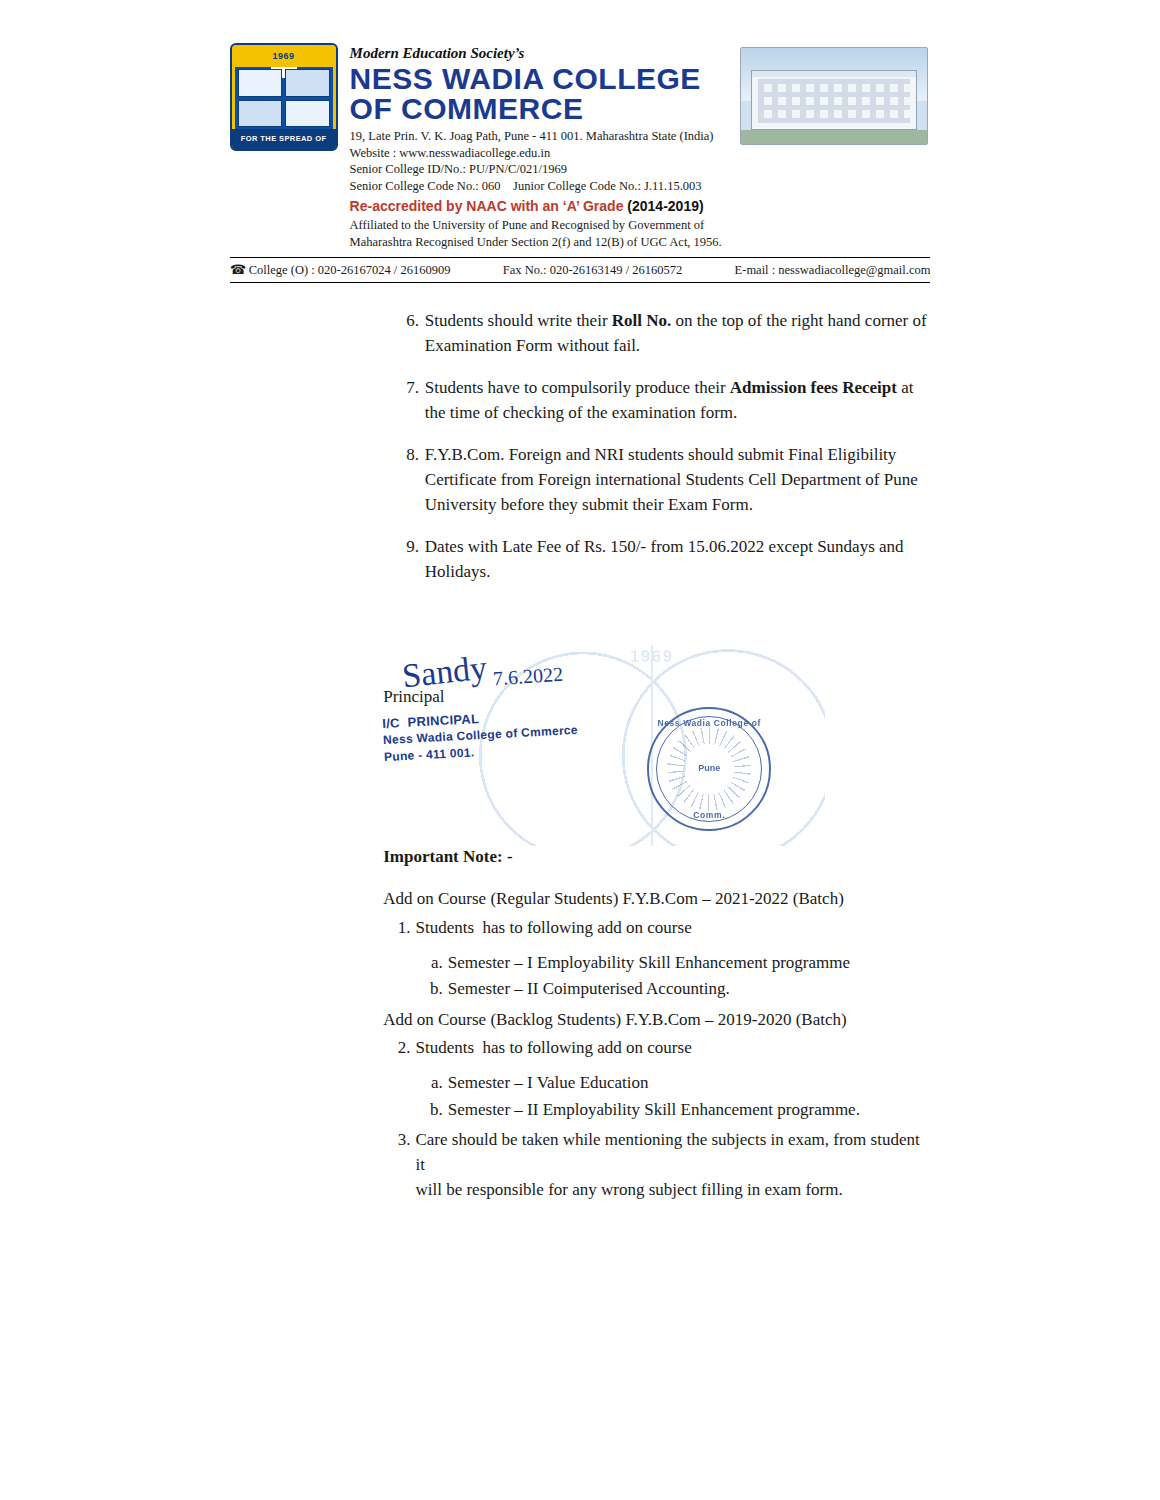1969
FOR THE SPREAD OF LIGHT
Modern Education Society’s
NESS WADIA COLLEGE OF COMMERCE
19, Late Prin. V. K. Joag Path, Pune - 411 001. Maharashtra State (India) Website : www.nesswadiacollege.edu.in Senior College ID/No.: PU/PN/C/021/1969 Senior College Code No.: 060 Junior College Code No.: J.11.15.003
Re-accredited by NAAC with an ‘A’ Grade (2014-2019)
Affiliated to the University of Pune and Recognised by Government of Maharashtra Recognised Under Section 2(f) and 12(B) of UGC Act, 1956.
☎ College (O) : 020-26167024 / 26160909 Fax No.: 020-26163149 / 26160572 E-mail : nesswadiacollege@gmail.com
6.
Students should write their Roll No. on the top of the right hand corner of Examination Form without fail.
7.
Students have to compulsorily produce their Admission fees Receipt at the time of checking of the examination form.
8.
F.Y.B.Com. Foreign and NRI students should submit Final Eligibility Certificate from Foreign international Students Cell Department of Pune University before they submit their Exam Form.
9.
Dates with Late Fee of Rs. 150/- from 15.06.2022 except Sundays and Holidays.
Ness Wadia College of
Pune
Comm.
Sandy
7.6.2022
Principal
I/C PRINCIPAL
Ness Wadia College of Cmmerce
Pune - 411 001.
Important Note: -
Add on Course (Regular Students) F.Y.B.Com – 2021-2022 (Batch)
1. Students has to following add on course
a. Semester – I Employability Skill Enhancement programme
b. Semester – II Coimputerised Accounting.
Add on Course (Backlog Students) F.Y.B.Com – 2019-2020 (Batch)
2. Students has to following add on course
a. Semester – I Value Education
b. Semester – II Employability Skill Enhancement programme.
3. Care should be taken while mentioning the subjects in exam, from student it will be responsible for any wrong subject filling in exam form.